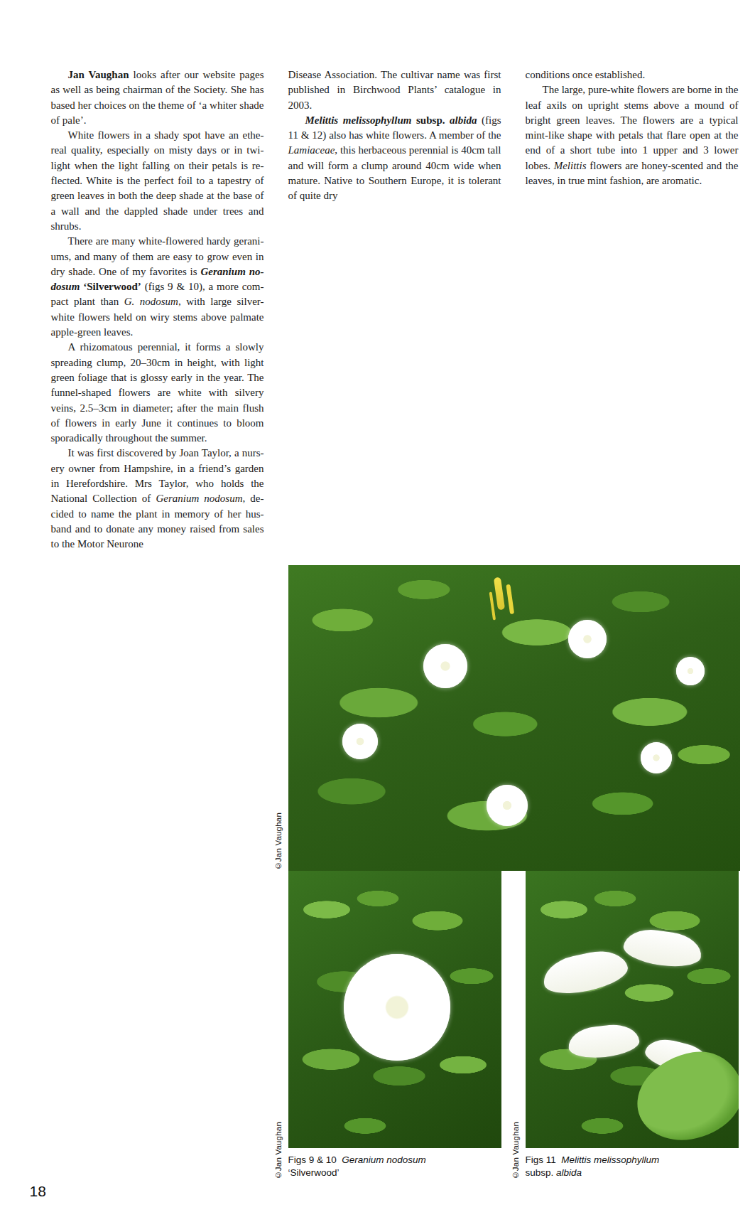Jan Vaughan looks after our website pages as well as being chairman of the Society. She has based her choices on the theme of ‘a whiter shade of pale’.
White flowers in a shady spot have an ethereal quality, especially on misty days or in twilight when the light falling on their petals is reflected. White is the perfect foil to a tapestry of green leaves in both the deep shade at the base of a wall and the dappled shade under trees and shrubs.
There are many white-flowered hardy geraniums, and many of them are easy to grow even in dry shade. One of my favorites is Geranium nodosum ‘Silverwood’ (figs 9 & 10), a more compact plant than G. nodosum, with large silver-white flowers held on wiry stems above palmate apple-green leaves.
A rhizomatous perennial, it forms a slowly spreading clump, 20–30cm in height, with light green foliage that is glossy early in the year. The funnel-shaped flowers are white with silvery veins, 2.5–3cm in diameter; after the main flush of flowers in early June it continues to bloom sporadically throughout the summer.
It was first discovered by Joan Taylor, a nursery owner from Hampshire, in a friend’s garden in Herefordshire. Mrs Taylor, who holds the National Collection of Geranium nodosum, decided to name the plant in memory of her husband and to donate any money raised from sales to the Motor Neurone
Disease Association. The cultivar name was first published in Birchwood Plants’ catalogue in 2003.
Melittis melissophyllum subsp. albida (figs 11 & 12) also has white flowers. A member of the Lamiaceae, this herbaceous perennial is 40cm tall and will form a clump around 40cm wide when mature. Native to Southern Europe, it is tolerant of quite dry
conditions once established.
The large, pure-white flowers are borne in the leaf axils on upright stems above a mound of bright green leaves. The flowers are a typical mint-like shape with petals that flare open at the end of a short tube into 1 upper and 3 lower lobes. Melittis flowers are honey-scented and the leaves, in true mint fashion, are aromatic.
©Jan Vaughan
©Jan Vaughan
Figs 9 & 10 Geranium nodosum
‘Silverwood’
©Jan Vaughan
Figs 11 Melittis melissophyllum
subsp. albida
18